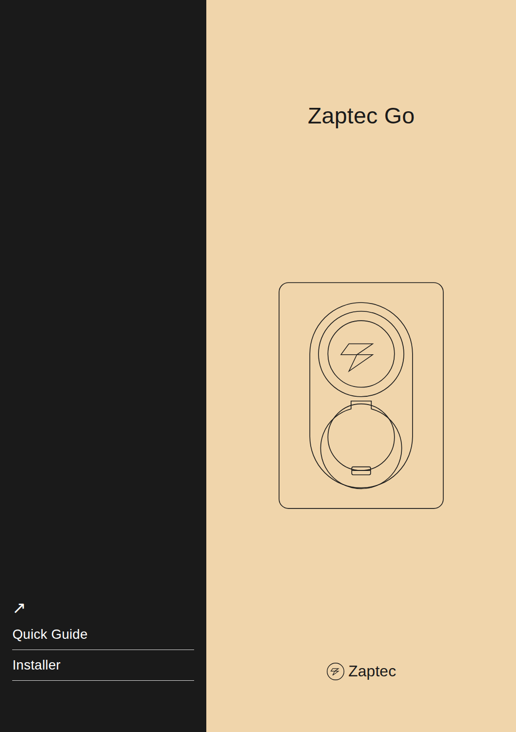↗
Quick Guide
Installer
Zaptec Go
Zaptec